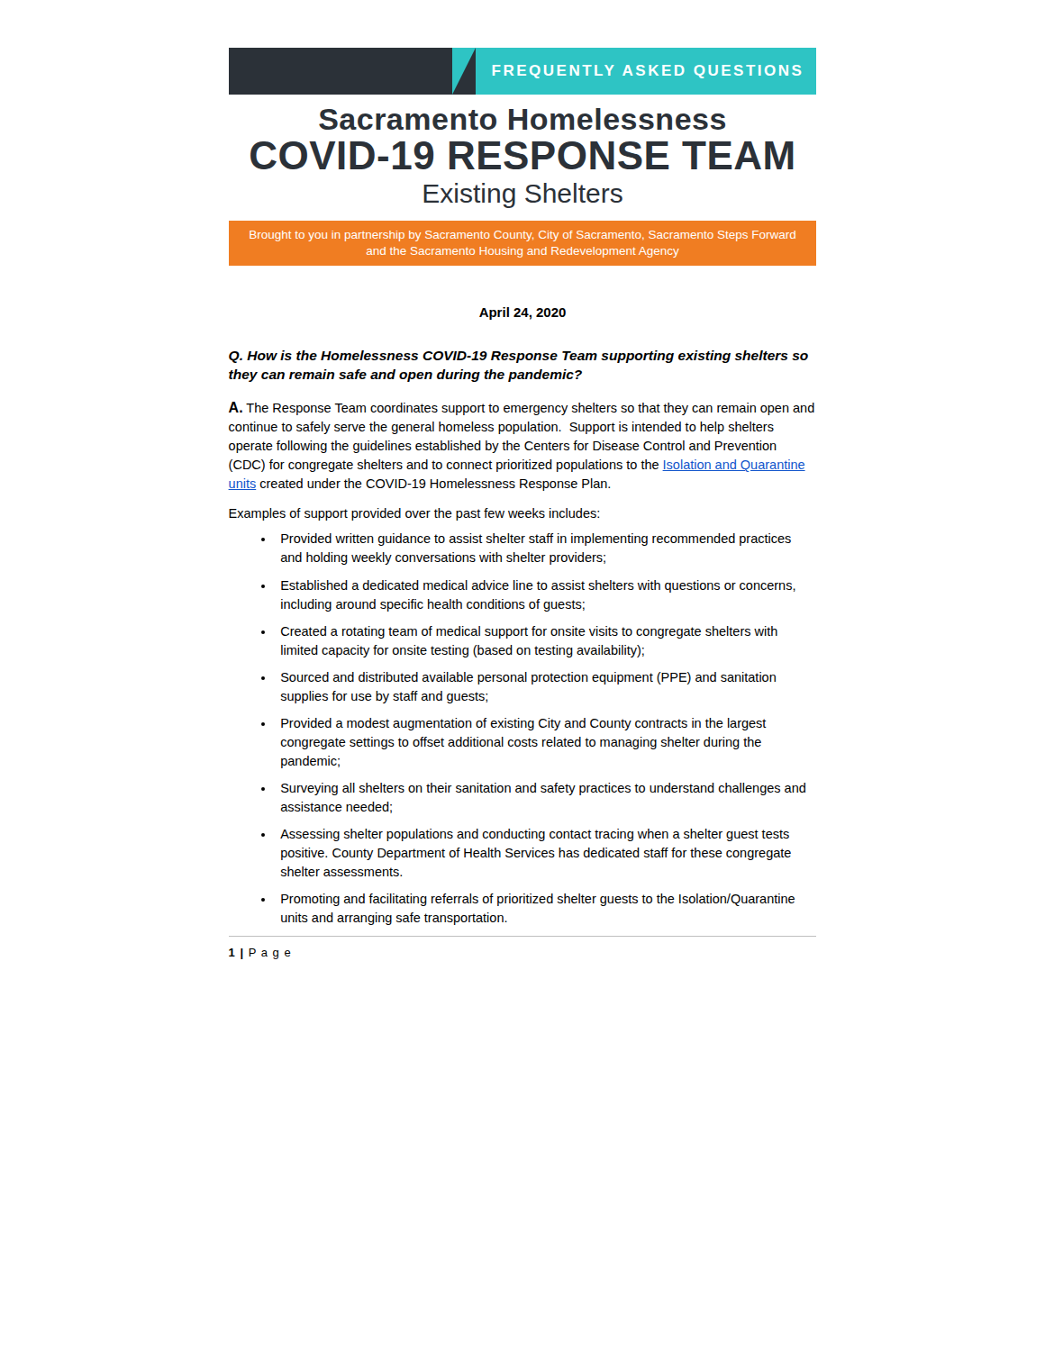FREQUENTLY ASKED QUESTIONS
Sacramento Homelessness
COVID-19 RESPONSE TEAM
Existing Shelters
Brought to you in partnership by Sacramento County, City of Sacramento, Sacramento Steps Forward
and the Sacramento Housing and Redevelopment Agency
April 24, 2020
Q. How is the Homelessness COVID-19 Response Team supporting existing shelters so they can remain safe and open during the pandemic?
A. The Response Team coordinates support to emergency shelters so that they can remain open and continue to safely serve the general homeless population. Support is intended to help shelters operate following the guidelines established by the Centers for Disease Control and Prevention (CDC) for congregate shelters and to connect prioritized populations to the Isolation and Quarantine units created under the COVID-19 Homelessness Response Plan.
Examples of support provided over the past few weeks includes:
Provided written guidance to assist shelter staff in implementing recommended practices and holding weekly conversations with shelter providers;
Established a dedicated medical advice line to assist shelters with questions or concerns, including around specific health conditions of guests;
Created a rotating team of medical support for onsite visits to congregate shelters with limited capacity for onsite testing (based on testing availability);
Sourced and distributed available personal protection equipment (PPE) and sanitation supplies for use by staff and guests;
Provided a modest augmentation of existing City and County contracts in the largest congregate settings to offset additional costs related to managing shelter during the pandemic;
Surveying all shelters on their sanitation and safety practices to understand challenges and assistance needed;
Assessing shelter populations and conducting contact tracing when a shelter guest tests positive. County Department of Health Services has dedicated staff for these congregate shelter assessments.
Promoting and facilitating referrals of prioritized shelter guests to the Isolation/Quarantine units and arranging safe transportation.
1 | P a g e